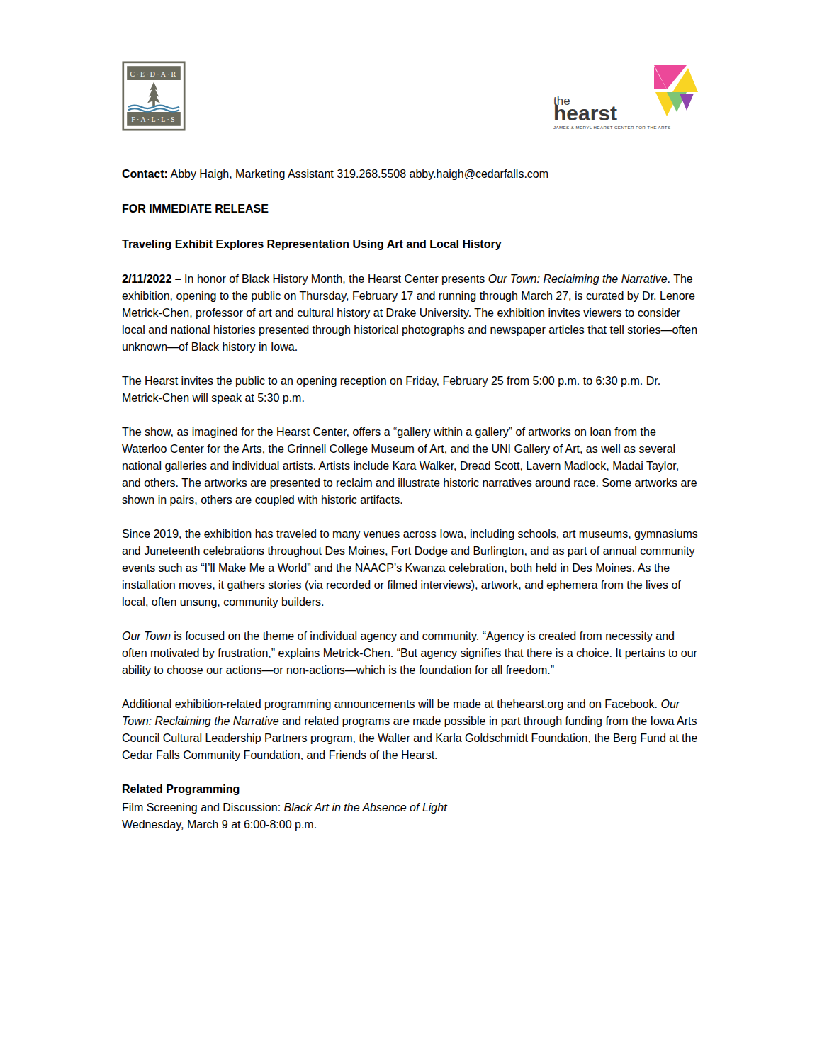C·E·D·A·R F·A·L·L·S
the hearst JAMES & MERYL HEARST CENTER FOR THE ARTS
Contact: Abby Haigh, Marketing Assistant 319.268.5508 abby.haigh@cedarfalls.com
FOR IMMEDIATE RELEASE
Traveling Exhibit Explores Representation Using Art and Local History
2/11/2022 – In honor of Black History Month, the Hearst Center presents Our Town: Reclaiming the Narrative. The exhibition, opening to the public on Thursday, February 17 and running through March 27, is curated by Dr. Lenore Metrick-Chen, professor of art and cultural history at Drake University. The exhibition invites viewers to consider local and national histories presented through historical photographs and newspaper articles that tell stories—often unknown—of Black history in Iowa.
The Hearst invites the public to an opening reception on Friday, February 25 from 5:00 p.m. to 6:30 p.m. Dr. Metrick-Chen will speak at 5:30 p.m.
The show, as imagined for the Hearst Center, offers a “gallery within a gallery” of artworks on loan from the Waterloo Center for the Arts, the Grinnell College Museum of Art, and the UNI Gallery of Art, as well as several national galleries and individual artists. Artists include Kara Walker, Dread Scott, Lavern Madlock, Madai Taylor, and others. The artworks are presented to reclaim and illustrate historic narratives around race. Some artworks are shown in pairs, others are coupled with historic artifacts.
Since 2019, the exhibition has traveled to many venues across Iowa, including schools, art museums, gymnasiums and Juneteenth celebrations throughout Des Moines, Fort Dodge and Burlington, and as part of annual community events such as “I’ll Make Me a World” and the NAACP’s Kwanza celebration, both held in Des Moines. As the installation moves, it gathers stories (via recorded or filmed interviews), artwork, and ephemera from the lives of local, often unsung, community builders.
Our Town is focused on the theme of individual agency and community. “Agency is created from necessity and often motivated by frustration,” explains Metrick-Chen. “But agency signifies that there is a choice. It pertains to our ability to choose our actions—or non-actions—which is the foundation for all freedom.”
Additional exhibition-related programming announcements will be made at thehearst.org and on Facebook. Our Town: Reclaiming the Narrative and related programs are made possible in part through funding from the Iowa Arts Council Cultural Leadership Partners program, the Walter and Karla Goldschmidt Foundation, the Berg Fund at the Cedar Falls Community Foundation, and Friends of the Hearst.
Related Programming
Film Screening and Discussion: Black Art in the Absence of Light
Wednesday, March 9 at 6:00-8:00 p.m.